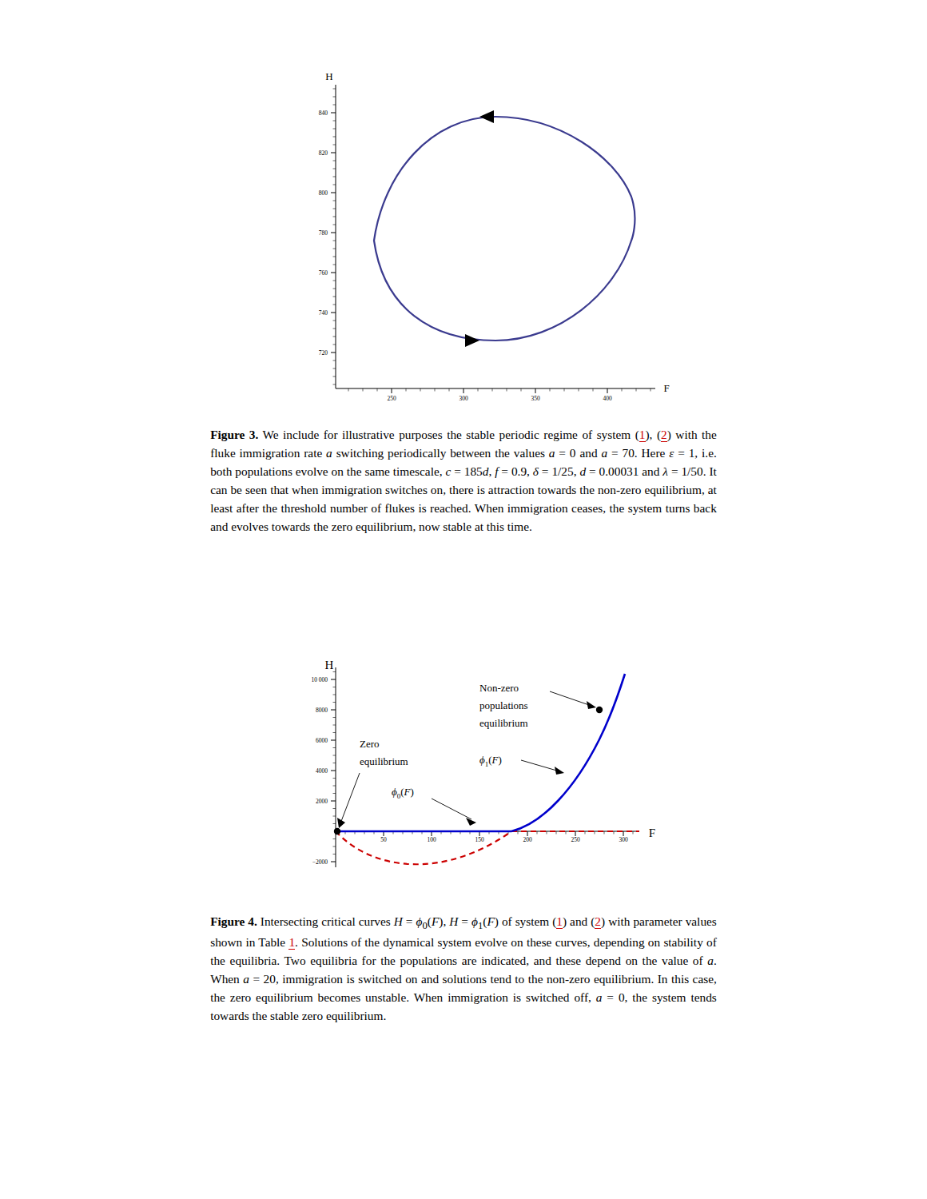H F 840 820 800 780 760 740 720 250 300 350 400
Figure 3. We include for illustrative purposes the stable periodic regime of system (1), (2) with the fluke immigration rate a switching periodically between the values a = 0 and a = 70. Here ε = 1, i.e. both populations evolve on the same timescale, c = 185d, f = 0.9, δ = 1/25, d = 0.00031 and λ = 1/50. It can be seen that when immigration switches on, there is attraction towards the non-zero equilibrium, at least after the threshold number of flukes is reached. When immigration ceases, the system turns back and evolves towards the zero equilibrium, now stable at this time.
H F 10 000 8000 6000 4000 2000 −2000 50 100 150 200 250 300 Non-zero populations equilibrium Zero equilibrium ϕ1(F) ϕ0(F)
Figure 4. Intersecting critical curves H = ϕ0(F), H = ϕ1(F) of system (1) and (2) with parameter values shown in Table 1. Solutions of the dynamical system evolve on these curves, depending on stability of the equilibria. Two equilibria for the populations are indicated, and these depend on the value of a. When a = 20, immigration is switched on and solutions tend to the non-zero equilibrium. In this case, the zero equilibrium becomes unstable. When immigration is switched off, a = 0, the system tends towards the stable zero equilibrium.